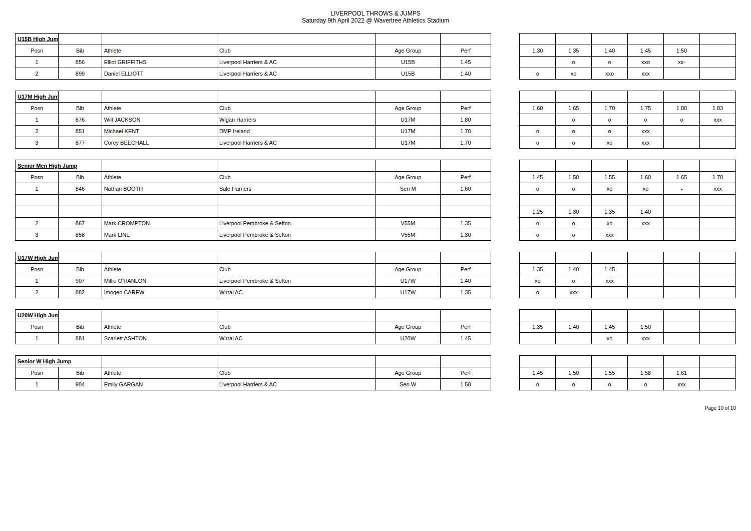LIVERPOOL THROWS & JUMPS
Saturday 9th April 2022 @ Wavertree Athletics Stadium
| U15B High Jump | | | | | | | | | | | | |
| Posn | Bib | Athlete | Club | Age Group | Perf | | 1.30 | 1.35 | 1.40 | 1.45 | 1.50 | |
| 1 | 856 | Elliot GRIFFITHS | Liverpool Harriers & AC | U15B | 1.45 | | | o | o | xxo | xx- | |
| 2 | 899 | Daniel ELLIOTT | Liverpool Harriers & AC | U15B | 1.40 | | o | xo | xxo | xxx | | |
| U17M High Jump | | | | | | | | | | | | |
| Posn | Bib | Athlete | Club | Age Group | Perf | | 1.60 | 1.65 | 1.70 | 1.75 | 1.80 | 1.83 |
| 1 | 876 | Will JACKSON | Wigan Harriers | U17M | 1.80 | | | o | o | o | o | xxx |
| 2 | 851 | Michael KENT | DMP Ireland | U17M | 1.70 | | o | o | o | xxx | | |
| 3 | 877 | Corey BEECHALL | Liverpool Harriers & AC | U17M | 1.70 | | o | o | xo | xxx | | |
| Senior Men High Jump | | | | | | | | | | | |
| Posn | Bib | Athlete | Club | Age Group | Perf | | 1.45 | 1.50 | 1.55 | 1.60 | 1.65 | 1.70 |
| 1 | 846 | Nathan BOOTH | Sale Harriers | Sen M | 1.60 | | o | o | xo | xo | - | xxx |
| | | | | | | | 1.25 | 1.30 | 1.35 | 1.40 | | |
| 2 | 867 | Mark CROMPTON | Liverpool Pembroke & Sefton | V55M | 1.35 | | o | o | xo | xxx | | |
| 3 | 858 | Mark LINE | Liverpool Pembroke & Sefton | V55M | 1.30 | | o | o | xxx | | | |
| U17W High Jump | | | | | | | | | | | | |
| Posn | Bib | Athlete | Club | Age Group | Perf | | 1.35 | 1.40 | 1.45 | | | |
| 1 | 907 | Millie O'HANLON | Liverpool Pembroke & Sefton | U17W | 1.40 | | xo | o | xxx | | | |
| 2 | 882 | Imogen CAREW | Wirral AC | U17W | 1.35 | | o | xxx | | | | |
| U20W High Jump | | | | | | | | | | | | |
| Posn | Bib | Athlete | Club | Age Group | Perf | | 1.35 | 1.40 | 1.45 | 1.50 | | |
| 1 | 881 | Scarlett ASHTON | Wirral AC | U20W | 1.45 | | | | xo | xxx | | |
| Senior W High Jump | | | | | | | | | | | |
| Posn | Bib | Athlete | Club | Age Group | Perf | | 1.45 | 1.50 | 1.55 | 1.58 | 1.61 | |
| 1 | 904 | Emily GARGAN | Liverpool Harriers & AC | Sen W | 1.58 | | o | o | o | o | xxx | |
Page 10 of 10